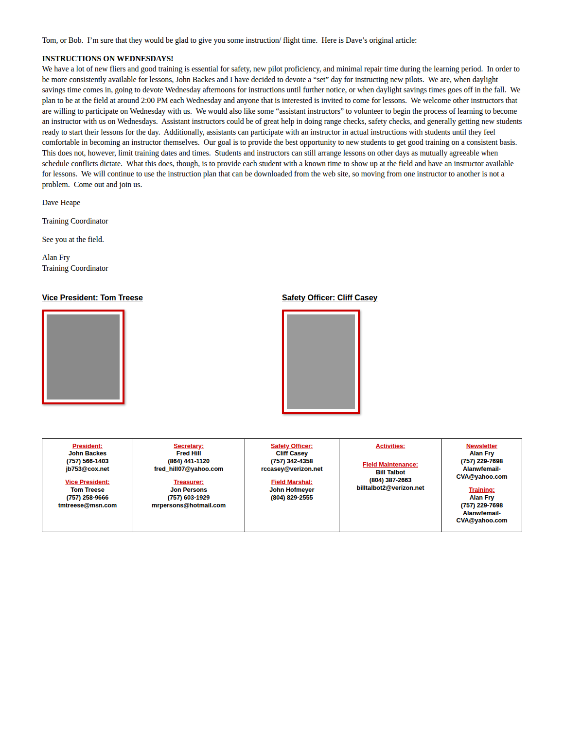Tom, or Bob. I’m sure that they would be glad to give you some instruction/ flight time. Here is Dave’s original article:
INSTRUCTIONS ON WEDNESDAYS!
We have a lot of new fliers and good training is essential for safety, new pilot proficiency, and minimal repair time during the learning period. In order to be more consistently available for lessons, John Backes and I have decided to devote a “set” day for instructing new pilots. We are, when daylight savings time comes in, going to devote Wednesday afternoons for instructions until further notice, or when daylight savings times goes off in the fall. We plan to be at the field at around 2:00 PM each Wednesday and anyone that is interested is invited to come for lessons. We welcome other instructors that are willing to participate on Wednesday with us. We would also like some “assistant instructors” to volunteer to begin the process of learning to become an instructor with us on Wednesdays. Assistant instructors could be of great help in doing range checks, safety checks, and generally getting new students ready to start their lessons for the day. Additionally, assistants can participate with an instructor in actual instructions with students until they feel comfortable in becoming an instructor themselves. Our goal is to provide the best opportunity to new students to get good training on a consistent basis. This does not, however, limit training dates and times. Students and instructors can still arrange lessons on other days as mutually agreeable when schedule conflicts dictate. What this does, though, is to provide each student with a known time to show up at the field and have an instructor available for lessons. We will continue to use the instruction plan that can be downloaded from the web site, so moving from one instructor to another is not a problem. Come out and join us.
Dave Heape
Training Coordinator
See you at the field.
Alan Fry
Training Coordinator
| Vice President: Tom Treese | Safety Officer: Cliff Casey |
| President: John Backes (757) 566-1403 jb753@cox.net Vice President: Tom Treese (757) 258-9666 tmtreese@msn.com | Secretary: Fred Hill (864) 441-1120 fred_hill07@yahoo.com Treasurer: Jon Persons (757) 603-1929 mrpersons@hotmail.com | Safety Officer: Cliff Casey (757) 342-4358 rccasey@verizon.net Field Marshal: John Hofmeyer (804) 829-2555 | Activities: Field Maintenance: Bill Talbot (804) 387-2663 billtalbot2@verizon.net | Newsletter Alan Fry (757) 229-7698 Alanwfemail- CVA@yahoo.com Training: Alan Fry (757) 229-7698 Alanwfemail- CVA@yahoo.com |